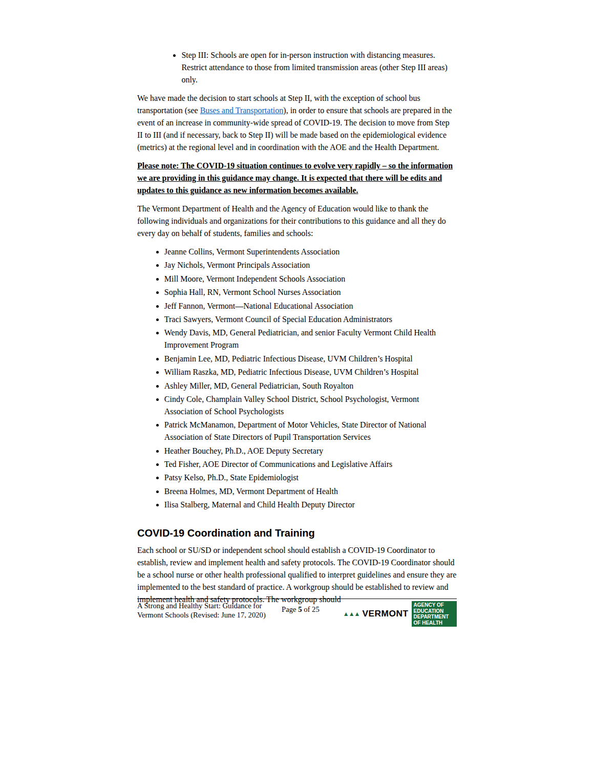Step III: Schools are open for in-person instruction with distancing measures. Restrict attendance to those from limited transmission areas (other Step III areas) only.
We have made the decision to start schools at Step II, with the exception of school bus transportation (see Buses and Transportation), in order to ensure that schools are prepared in the event of an increase in community-wide spread of COVID-19. The decision to move from Step II to III (and if necessary, back to Step II) will be made based on the epidemiological evidence (metrics) at the regional level and in coordination with the AOE and the Health Department.
Please note: The COVID-19 situation continues to evolve very rapidly – so the information we are providing in this guidance may change. It is expected that there will be edits and updates to this guidance as new information becomes available.
The Vermont Department of Health and the Agency of Education would like to thank the following individuals and organizations for their contributions to this guidance and all they do every day on behalf of students, families and schools:
Jeanne Collins, Vermont Superintendents Association
Jay Nichols, Vermont Principals Association
Mill Moore, Vermont Independent Schools Association
Sophia Hall, RN, Vermont School Nurses Association
Jeff Fannon, Vermont—National Educational Association
Traci Sawyers, Vermont Council of Special Education Administrators
Wendy Davis, MD, General Pediatrician, and senior Faculty Vermont Child Health Improvement Program
Benjamin Lee, MD, Pediatric Infectious Disease, UVM Children’s Hospital
William Raszka, MD, Pediatric Infectious Disease, UVM Children’s Hospital
Ashley Miller, MD, General Pediatrician, South Royalton
Cindy Cole, Champlain Valley School District, School Psychologist, Vermont Association of School Psychologists
Patrick McManamon, Department of Motor Vehicles, State Director of National Association of State Directors of Pupil Transportation Services
Heather Bouchey, Ph.D., AOE Deputy Secretary
Ted Fisher, AOE Director of Communications and Legislative Affairs
Patsy Kelso, Ph.D., State Epidemiologist
Breena Holmes, MD, Vermont Department of Health
Ilisa Stalberg, Maternal and Child Health Deputy Director
COVID-19 Coordination and Training
Each school or SU/SD or independent school should establish a COVID-19 Coordinator to establish, review and implement health and safety protocols. The COVID-19 Coordinator should be a school nurse or other health professional qualified to interpret guidelines and ensure they are implemented to the best standard of practice. A workgroup should be established to review and implement health and safety protocols. The workgroup should
A Strong and Healthy Start: Guidance for Vermont Schools (Revised: June 17, 2020)
Page 5 of 25
▲▲▲ VERMONT
AGENCY OF EDUCATION
DEPARTMENT OF HEALTH